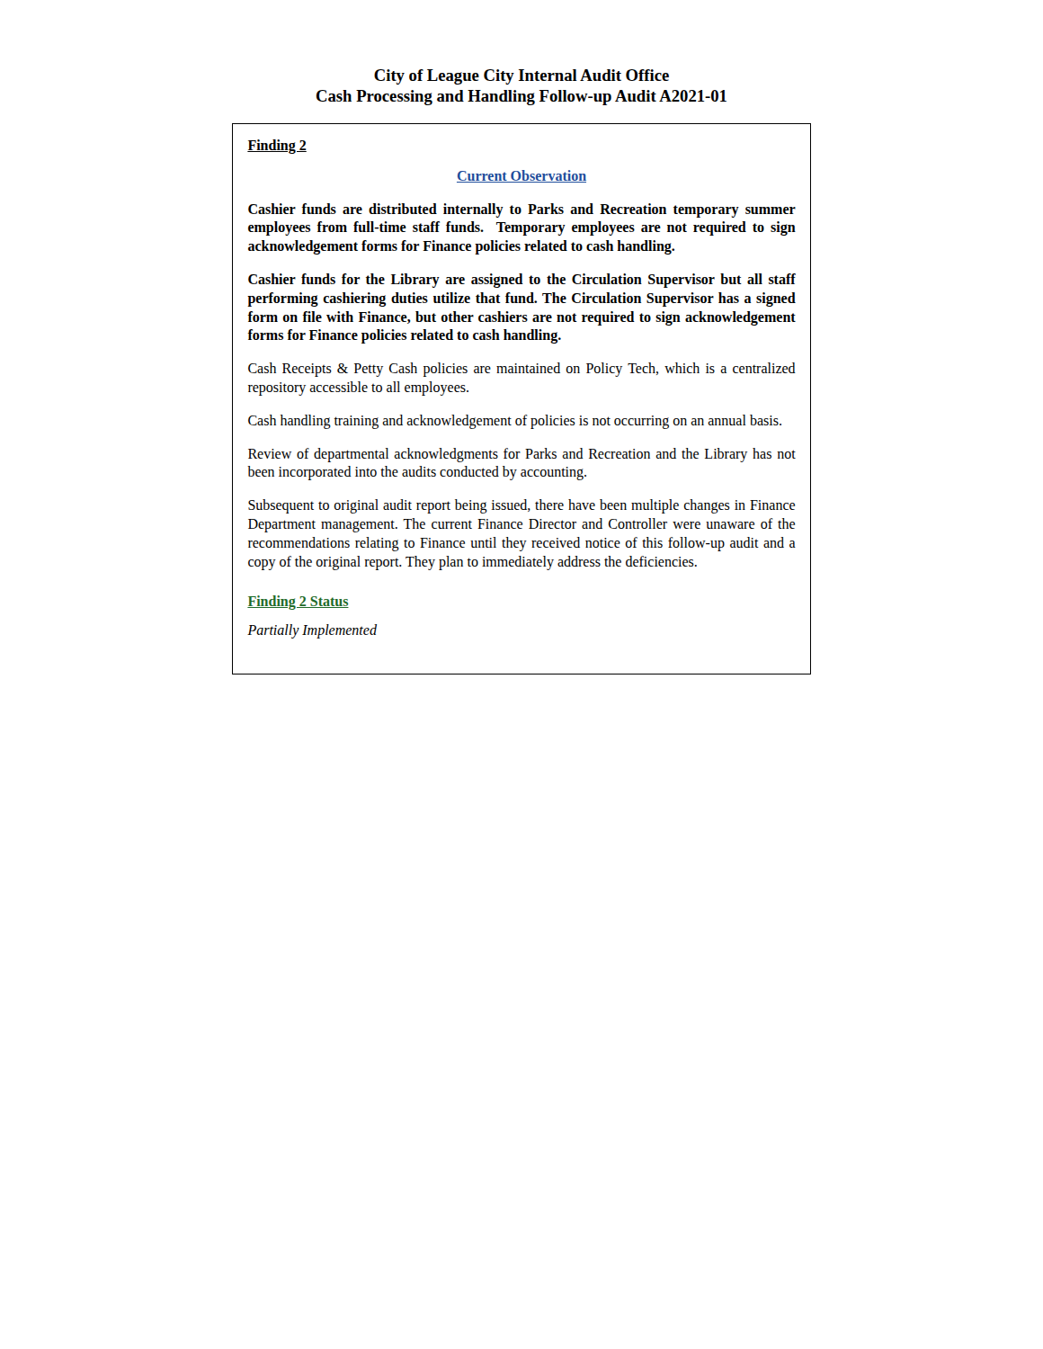City of League City Internal Audit Office Cash Processing and Handling Follow-up Audit A2021-01
Finding 2
Current Observation
Cashier funds are distributed internally to Parks and Recreation temporary summer employees from full-time staff funds. Temporary employees are not required to sign acknowledgement forms for Finance policies related to cash handling.
Cashier funds for the Library are assigned to the Circulation Supervisor but all staff performing cashiering duties utilize that fund. The Circulation Supervisor has a signed form on file with Finance, but other cashiers are not required to sign acknowledgement forms for Finance policies related to cash handling.
Cash Receipts & Petty Cash policies are maintained on Policy Tech, which is a centralized repository accessible to all employees.
Cash handling training and acknowledgement of policies is not occurring on an annual basis.
Review of departmental acknowledgments for Parks and Recreation and the Library has not been incorporated into the audits conducted by accounting.
Subsequent to original audit report being issued, there have been multiple changes in Finance Department management. The current Finance Director and Controller were unaware of the recommendations relating to Finance until they received notice of this follow-up audit and a copy of the original report. They plan to immediately address the deficiencies.
Finding 2 Status
Partially Implemented